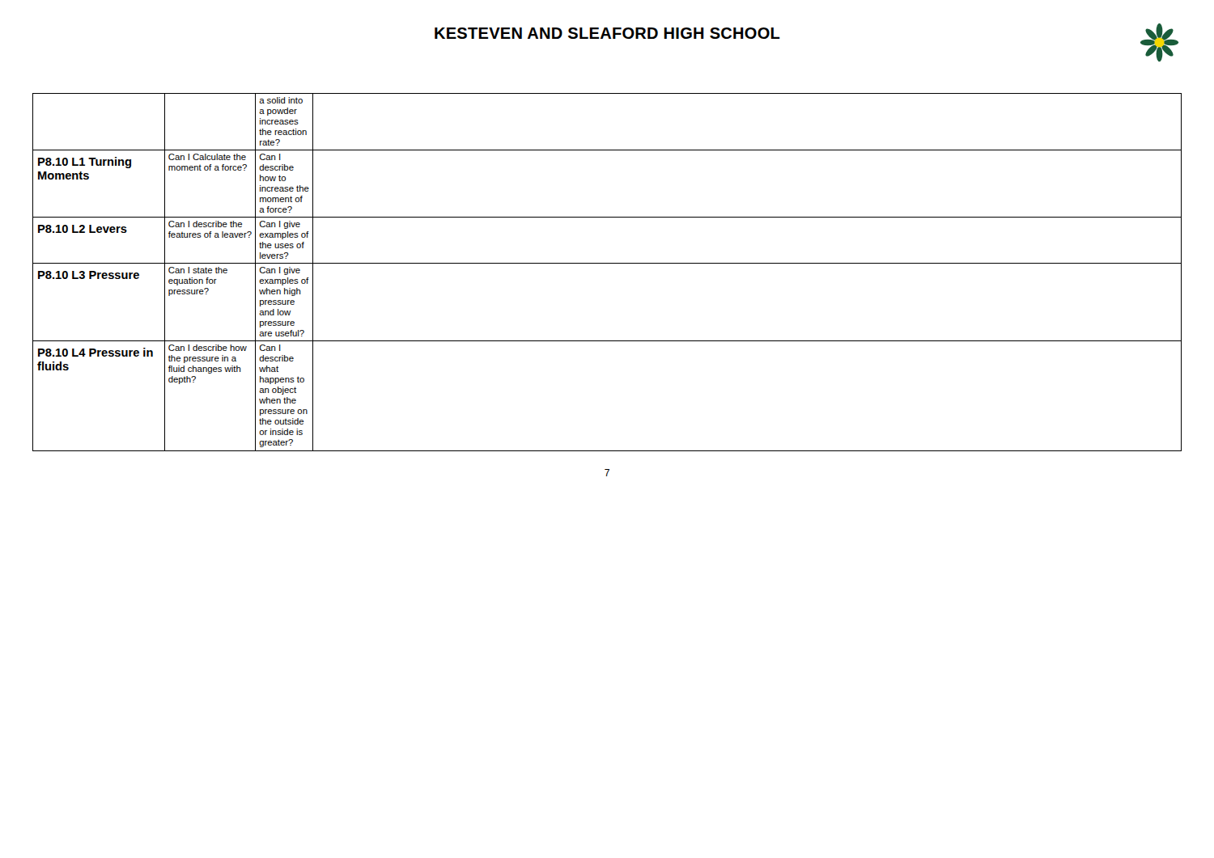KESTEVEN AND SLEAFORD HIGH SCHOOL
| | | a solid into a powder increases the reaction rate? | |
| P8.10 L1 Turning Moments | Can I Calculate the moment of a force? | Can I describe how to increase the moment of a force? | |
| P8.10 L2 Levers | Can I describe the features of a leaver? | Can I give examples of the uses of levers? | |
| P8.10 L3 Pressure | Can I state the equation for pressure? | Can I give examples of when high pressure and low pressure are useful? | |
| P8.10 L4 Pressure in fluids | Can I describe how the pressure in a fluid changes with depth? | Can I describe what happens to an object when the pressure on the outside or inside is greater? | |
7